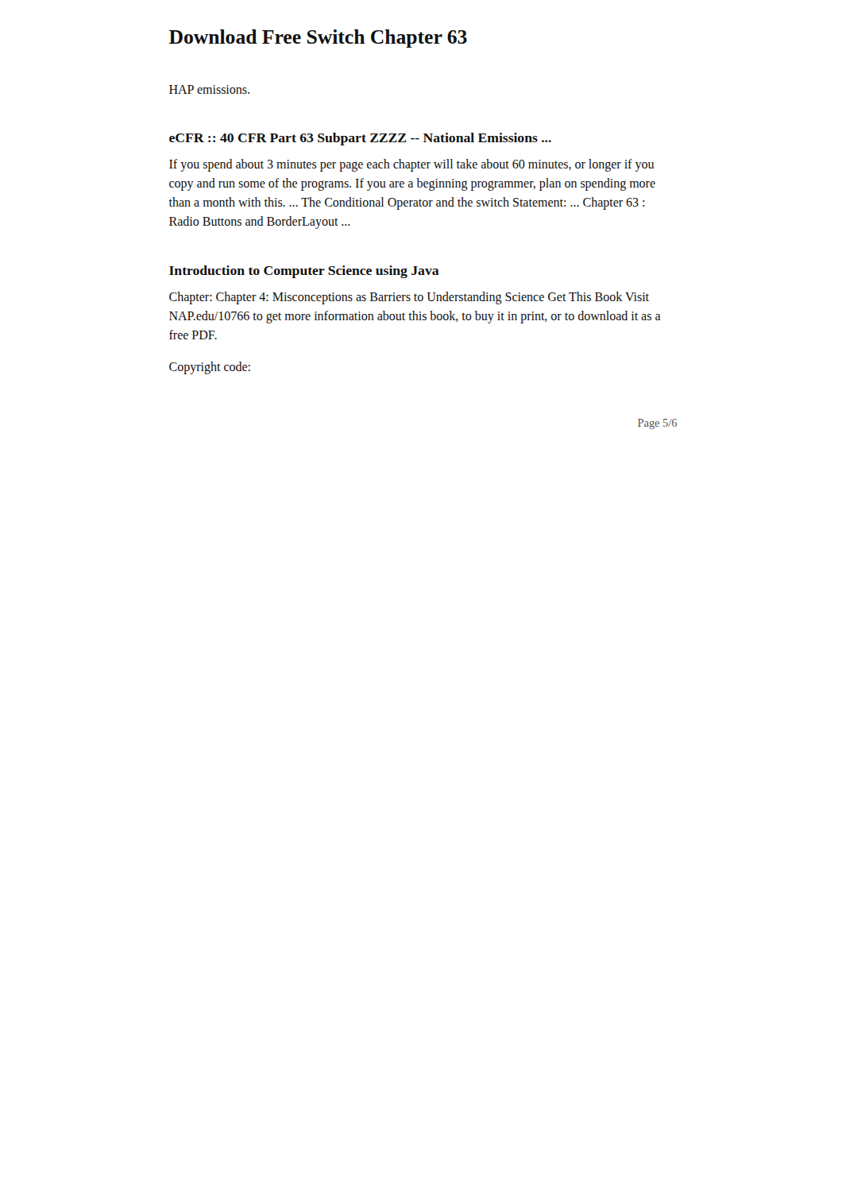Download Free Switch Chapter 63
HAP emissions.
eCFR :: 40 CFR Part 63 Subpart ZZZZ -- National Emissions ...
If you spend about 3 minutes per page each chapter will take about 60 minutes, or longer if you copy and run some of the programs. If you are a beginning programmer, plan on spending more than a month with this. ... The Conditional Operator and the switch Statement: ... Chapter 63 : Radio Buttons and BorderLayout ...
Introduction to Computer Science using Java
Chapter: Chapter 4: Misconceptions as Barriers to Understanding Science Get This Book Visit NAP.edu/10766 to get more information about this book, to buy it in print, or to download it as a free PDF.
Copyright code:
Page 5/6